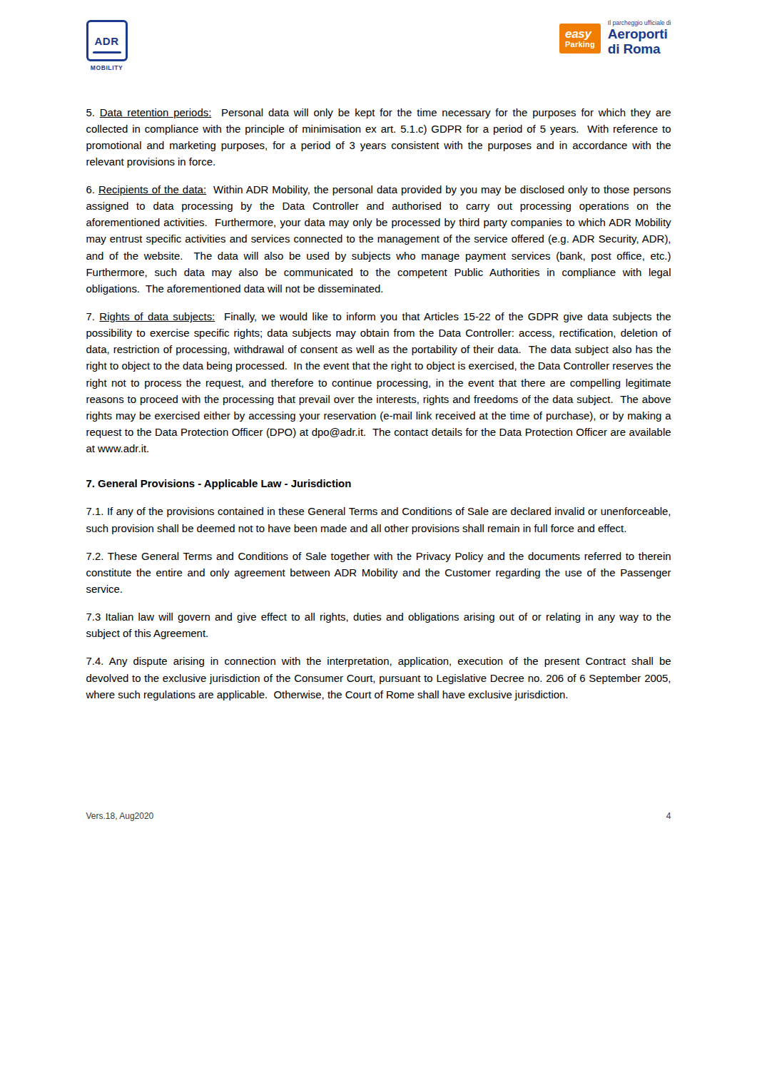MOBILITY
easy Parking
Il parcheggio ufficiale di Aeroportidi Roma
5. Data retention periods: Personal data will only be kept for the time necessary for the purposes for which they are collected in compliance with the principle of minimisation ex art. 5.1.c) GDPR for a period of 5 years. With reference to promotional and marketing purposes, for a period of 3 years consistent with the purposes and in accordance with the relevant provisions in force.
6. Recipients of the data: Within ADR Mobility, the personal data provided by you may be disclosed only to those persons assigned to data processing by the Data Controller and authorised to carry out processing operations on the aforementioned activities. Furthermore, your data may only be processed by third party companies to which ADR Mobility may entrust specific activities and services connected to the management of the service offered (e.g. ADR Security, ADR), and of the website. The data will also be used by subjects who manage payment services (bank, post office, etc.) Furthermore, such data may also be communicated to the competent Public Authorities in compliance with legal obligations. The aforementioned data will not be disseminated.
7. Rights of data subjects: Finally, we would like to inform you that Articles 15-22 of the GDPR give data subjects the possibility to exercise specific rights; data subjects may obtain from the Data Controller: access, rectification, deletion of data, restriction of processing, withdrawal of consent as well as the portability of their data. The data subject also has the right to object to the data being processed. In the event that the right to object is exercised, the Data Controller reserves the right not to process the request, and therefore to continue processing, in the event that there are compelling legitimate reasons to proceed with the processing that prevail over the interests, rights and freedoms of the data subject. The above rights may be exercised either by accessing your reservation (e-mail link received at the time of purchase), or by making a request to the Data Protection Officer (DPO) at dpo@adr.it. The contact details for the Data Protection Officer are available at www.adr.it.
7. General Provisions - Applicable Law - Jurisdiction
7.1. If any of the provisions contained in these General Terms and Conditions of Sale are declared invalid or unenforceable, such provision shall be deemed not to have been made and all other provisions shall remain in full force and effect.
7.2. These General Terms and Conditions of Sale together with the Privacy Policy and the documents referred to therein constitute the entire and only agreement between ADR Mobility and the Customer regarding the use of the Passenger service.
7.3 Italian law will govern and give effect to all rights, duties and obligations arising out of or relating in any way to the subject of this Agreement.
7.4. Any dispute arising in connection with the interpretation, application, execution of the present Contract shall be devolved to the exclusive jurisdiction of the Consumer Court, pursuant to Legislative Decree no. 206 of 6 September 2005, where such regulations are applicable. Otherwise, the Court of Rome shall have exclusive jurisdiction.
Vers.18, Aug2020
4